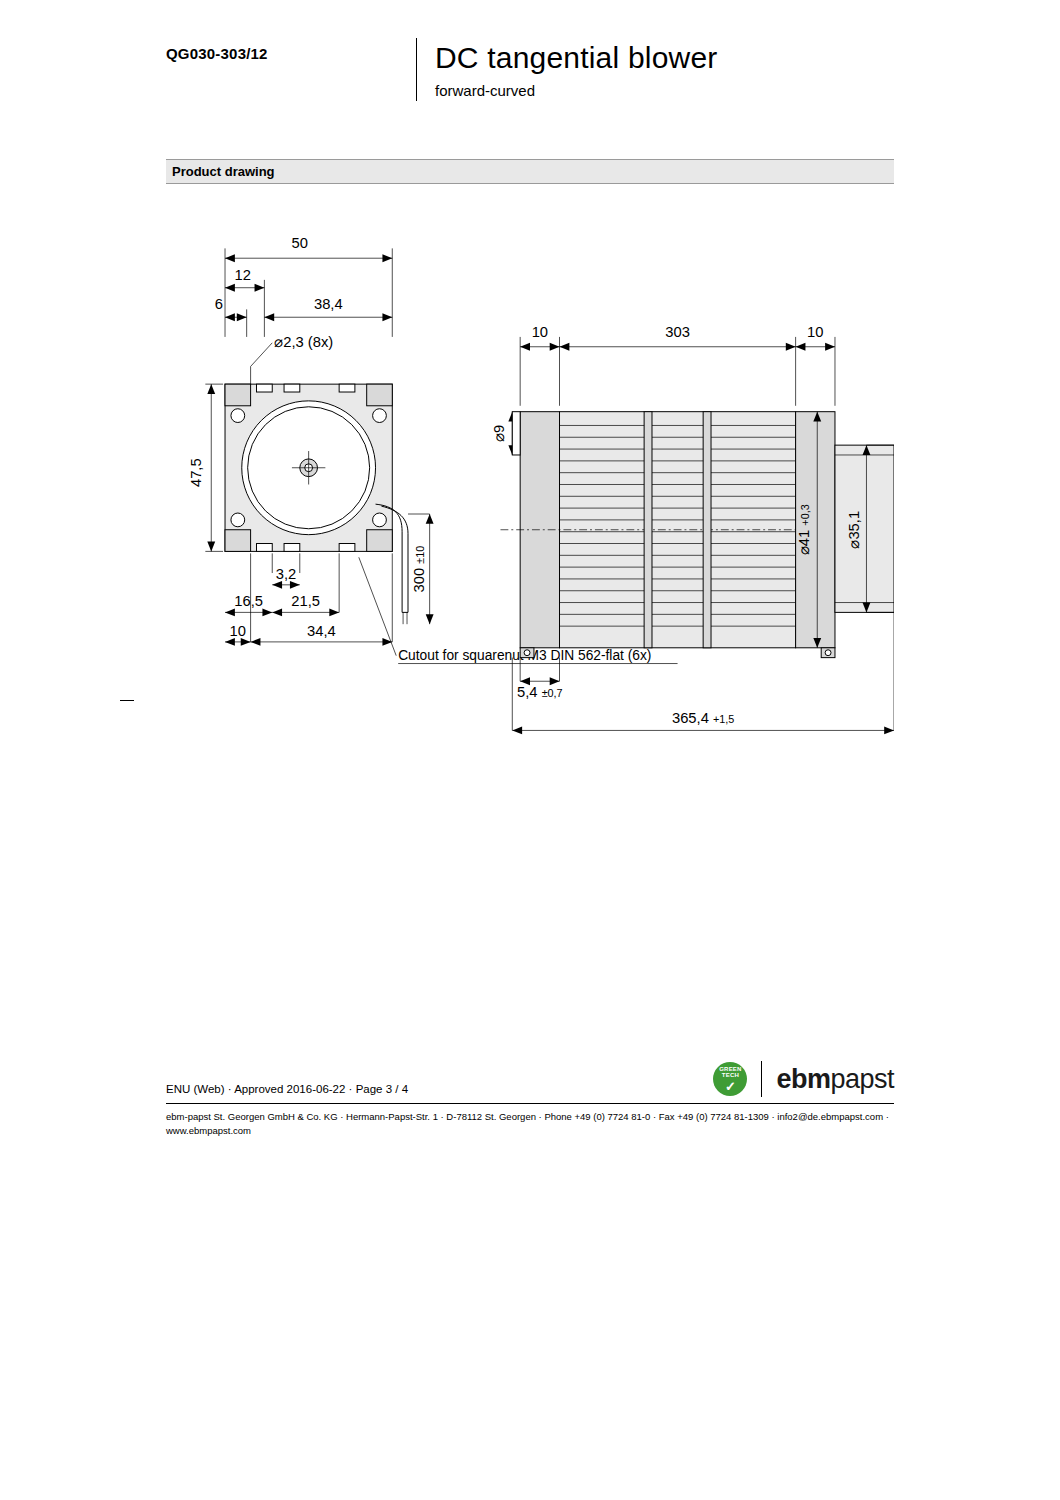QG030-303/12
DC tangential blower
forward-curved
Product drawing
============================================================ LEFT VIEW (end / front view of blower) ============================================================ 50 12 6 38,4 ⌀2,3 (8x) 47,5 300 ±10 3,2 16,5 21,5 10 34,4 Cutout for squarenut M3 DIN 562-flat (6x) ============================================================ RIGHT VIEW (side view of blower) ============================================================ 10 303 10 ⌀9 ⌀41 +0,3 ⌀35,1 5,4 ±0,7 365,4 +1,5
ENU (Web) · Approved 2016-06-22 · Page 3 / 4
GREEN
TECH ✓
ebmpapst
ebm-papst St. Georgen GmbH & Co. KG · Hermann-Papst-Str. 1 · D-78112 St. Georgen · Phone +49 (0) 7724 81-0 · Fax +49 (0) 7724 81-1309 · info2@de.ebmpapst.com ·
www.ebmpapst.com